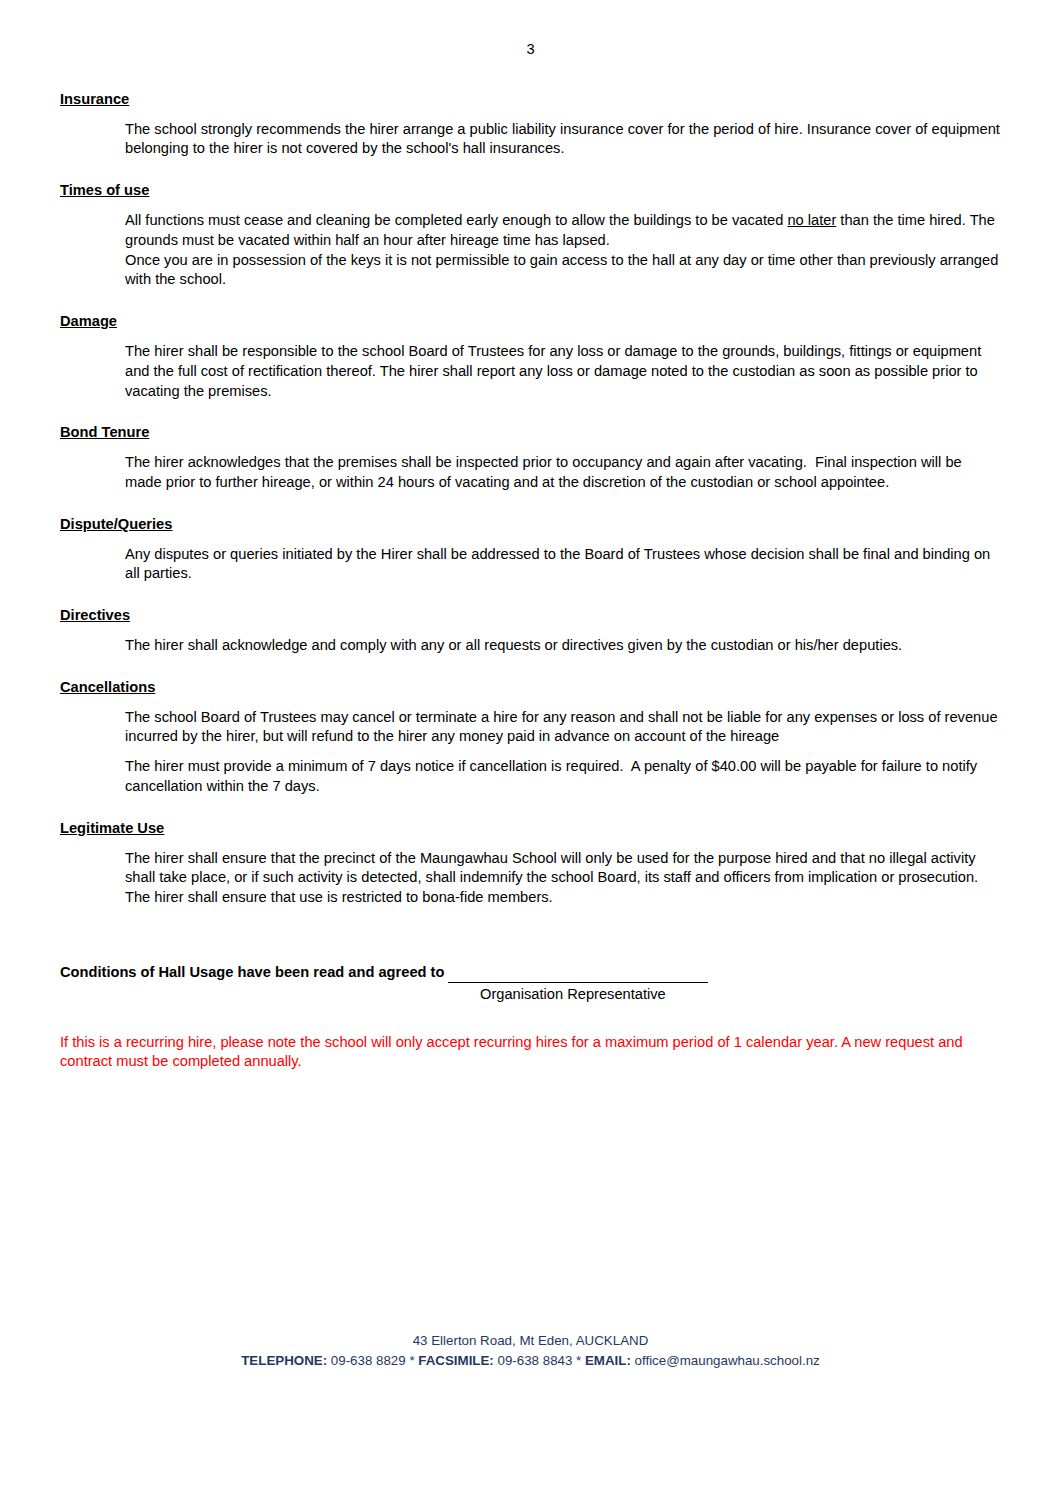3
Insurance
The school strongly recommends the hirer arrange a public liability insurance cover for the period of hire. Insurance cover of equipment belonging to the hirer is not covered by the school's hall insurances.
Times of use
All functions must cease and cleaning be completed early enough to allow the buildings to be vacated no later than the time hired. The grounds must be vacated within half an hour after hireage time has lapsed.
Once you are in possession of the keys it is not permissible to gain access to the hall at any day or time other than previously arranged with the school.
Damage
The hirer shall be responsible to the school Board of Trustees for any loss or damage to the grounds, buildings, fittings or equipment and the full cost of rectification thereof. The hirer shall report any loss or damage noted to the custodian as soon as possible prior to vacating the premises.
Bond Tenure
The hirer acknowledges that the premises shall be inspected prior to occupancy and again after vacating. Final inspection will be made prior to further hireage, or within 24 hours of vacating and at the discretion of the custodian or school appointee.
Dispute/Queries
Any disputes or queries initiated by the Hirer shall be addressed to the Board of Trustees whose decision shall be final and binding on all parties.
Directives
The hirer shall acknowledge and comply with any or all requests or directives given by the custodian or his/her deputies.
Cancellations
The school Board of Trustees may cancel or terminate a hire for any reason and shall not be liable for any expenses or loss of revenue incurred by the hirer, but will refund to the hirer any money paid in advance on account of the hireage
The hirer must provide a minimum of 7 days notice if cancellation is required. A penalty of $40.00 will be payable for failure to notify cancellation within the 7 days.
Legitimate Use
The hirer shall ensure that the precinct of the Maungawhau School will only be used for the purpose hired and that no illegal activity shall take place, or if such activity is detected, shall indemnify the school Board, its staff and officers from implication or prosecution. The hirer shall ensure that use is restricted to bona-fide members.
Conditions of Hall Usage have been read and agreed to
Organisation Representative
If this is a recurring hire, please note the school will only accept recurring hires for a maximum period of 1 calendar year. A new request and contract must be completed annually.
43 Ellerton Road, Mt Eden, AUCKLAND
TELEPHONE: 09-638 8829 * FACSIMILE: 09-638 8843 * EMAIL: office@maungawhau.school.nz